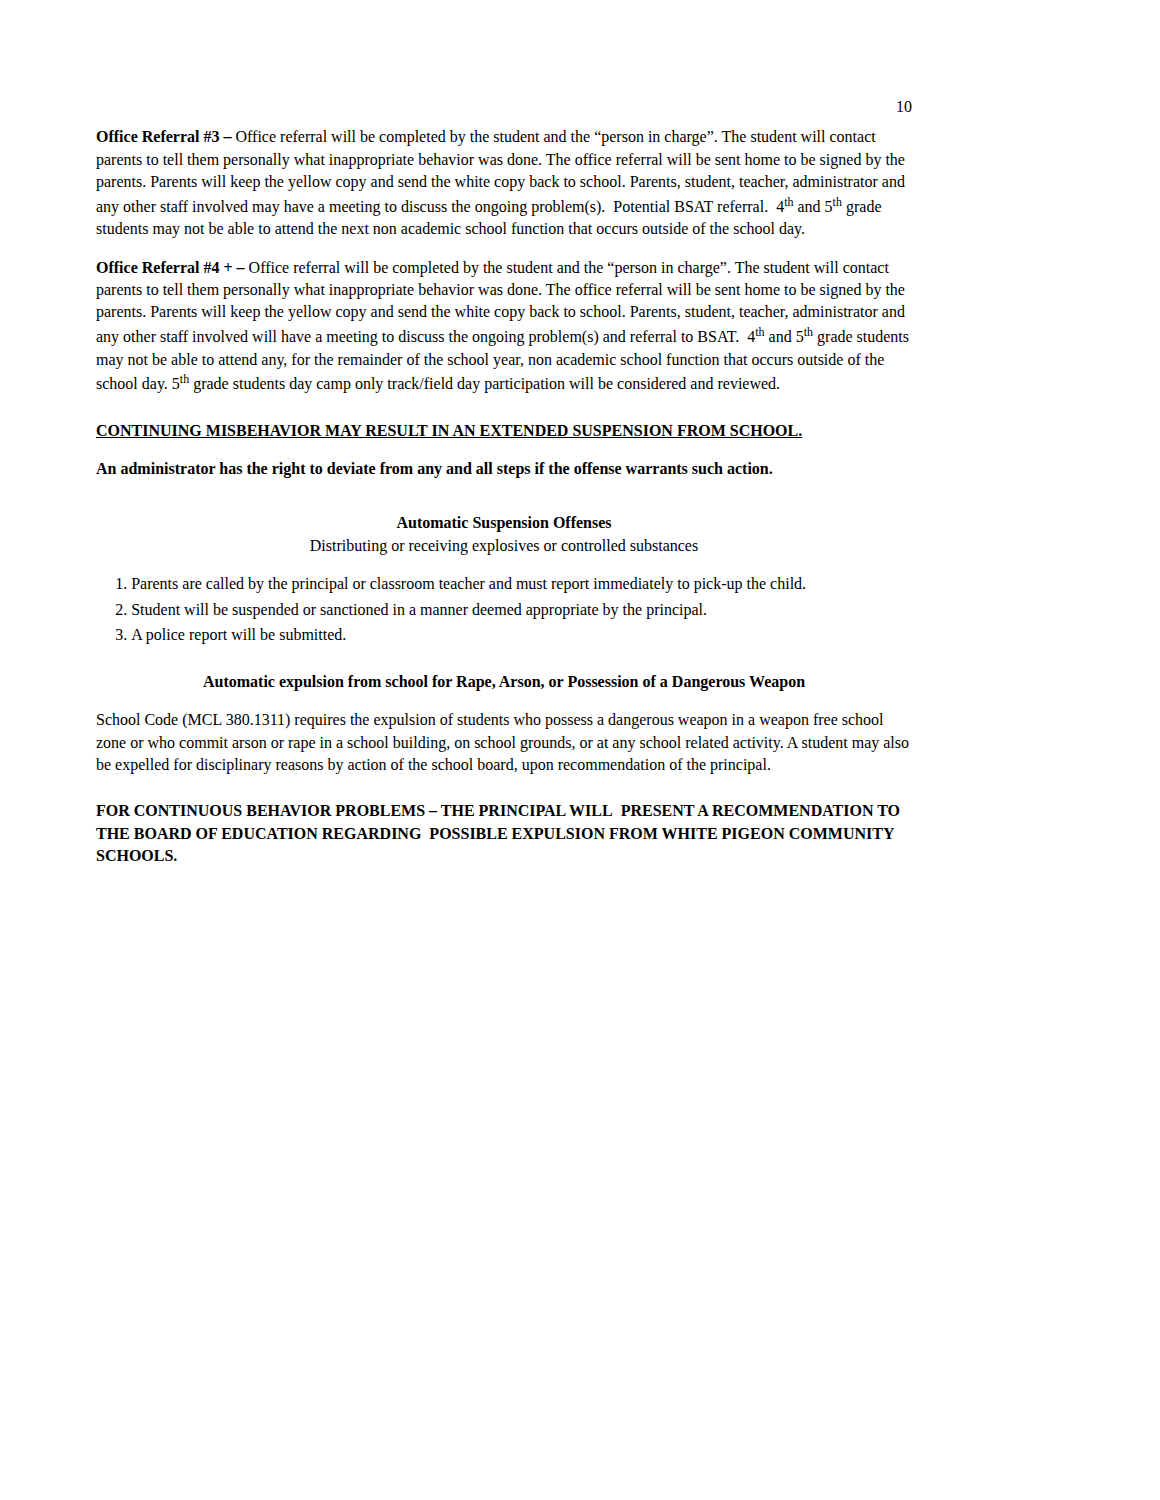10
Office Referral #3 – Office referral will be completed by the student and the “person in charge”. The student will contact parents to tell them personally what inappropriate behavior was done. The office referral will be sent home to be signed by the parents. Parents will keep the yellow copy and send the white copy back to school. Parents, student, teacher, administrator and any other staff involved may have a meeting to discuss the ongoing problem(s). Potential BSAT referral. 4th and 5th grade students may not be able to attend the next non academic school function that occurs outside of the school day.
Office Referral #4 + – Office referral will be completed by the student and the “person in charge”. The student will contact parents to tell them personally what inappropriate behavior was done. The office referral will be sent home to be signed by the parents. Parents will keep the yellow copy and send the white copy back to school. Parents, student, teacher, administrator and any other staff involved will have a meeting to discuss the ongoing problem(s) and referral to BSAT. 4th and 5th grade students may not be able to attend any, for the remainder of the school year, non academic school function that occurs outside of the school day. 5th grade students day camp only track/field day participation will be considered and reviewed.
CONTINUING MISBEHAVIOR MAY RESULT IN AN EXTENDED SUSPENSION FROM SCHOOL.
An administrator has the right to deviate from any and all steps if the offense warrants such action.
Automatic Suspension Offenses
Distributing or receiving explosives or controlled substances
Parents are called by the principal or classroom teacher and must report immediately to pick-up the child.
Student will be suspended or sanctioned in a manner deemed appropriate by the principal.
A police report will be submitted.
Automatic expulsion from school for Rape, Arson, or Possession of a Dangerous Weapon
School Code (MCL 380.1311) requires the expulsion of students who possess a dangerous weapon in a weapon free school zone or who commit arson or rape in a school building, on school grounds, or at any school related activity. A student may also be expelled for disciplinary reasons by action of the school board, upon recommendation of the principal.
FOR CONTINUOUS BEHAVIOR PROBLEMS – THE PRINCIPAL WILL PRESENT A RECOMMENDATION TO THE BOARD OF EDUCATION REGARDING POSSIBLE EXPULSION FROM WHITE PIGEON COMMUNITY SCHOOLS.